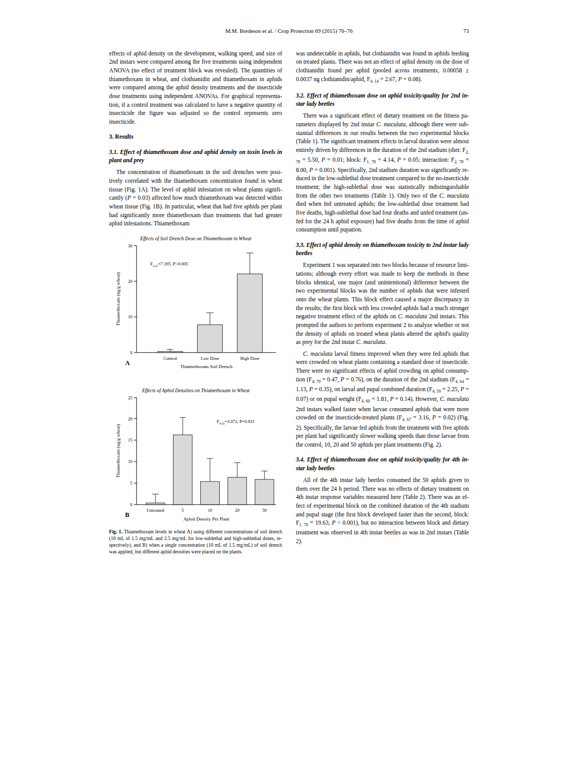M.M. Bredeson et al. / Crop Protection 69 (2015) 70–76
73
effects of aphid density on the development, walking speed, and size of 2nd instars were compared among the five treatments using independent ANOVA (no effect of treatment block was revealed). The quantities of thiamethoxam in wheat, and clothianidin and thiamethoxam in aphids were compared among the aphid density treatments and the insecticide dose treatments using independent ANOVAs. For graphical representation, if a control treatment was calculated to have a negative quantity of insecticide the figure was adjusted so the control represents zero insecticide.
3. Results
3.1. Effect of thiamethoxam dose and aphid density on toxin levels in plant and prey
The concentration of thiamethoxam in the soil drenches were positively correlated with the thiamethoxam concentration found in wheat tissue (Fig. 1A). The level of aphid infestation on wheat plants significantly (P = 0.03) affected how much thiamethoxam was detected within wheat tissue (Fig. 1B). In particular, wheat that had five aphids per plant had significantly more thiamethoxam than treatments that had greater aphid infestations. Thiamethoxam
Effects of Soil Drench Dose on Thiamethoxam in Wheat 0 10 20 30 Thiamethoxam (ng/g wheat) F2,21=7.395, P<0.005 Control Low Dose High Dose Thiamethoxam Soil Drench A Effects of Aphid Densities on Thiamethoxam in Wheat 0 5 10 15 20 25 Thiamethoxam (ng/g wheat) F4,31=3.072, P=0.031 Untreated 5 10 20 50 Aphid Density Per Plant B
Fig. 1. Thiamethoxam levels in wheat A) using different concentrations of soil drench (10 mL of 1.5 mg/mL and 2.5 mg/mL for low-sublethal and high-sublethal doses, respectively), and B) when a single concentration (10 mL of 1.5 mg/mL) of soil drench was applied, but different aphid densities were placed on the plants.
was undetectable in aphids, but clothianidin was found in aphids feeding on treated plants. There was not an effect of aphid density on the dose of clothianidin found per aphid (pooled across treatments, 0.00058 ± 0.0037 ng clothianidin/aphid, F4, 14 = 2.67, P = 0.08).
3.2. Effect of thiamethoxam dose on aphid toxicity/quality for 2nd instar lady beetles
There was a significant effect of dietary treatment on the fitness parameters displayed by 2nd instar C. maculata, although there were substantial differences in our results between the two experimental blocks (Table 1). The significant treatment effects in larval duration were almost entirely driven by differences in the duration of the 2nd stadium (diet: F2, 78 = 5.50, P = 0.01; block: F1, 78 = 4.14, P = 0.05; interaction: F2, 78 = 8.00, P = 0.001). Specifically, 2nd stadium duration was significantly reduced in the low-sublethal dose treatment compared to the no-insecticide treatment; the high-sublethal dose was statistically indistinguishable from the other two treatments (Table 1). Only two of the C. maculata died when fed untreated aphids; the low-sublethal dose treatment had five deaths, high-sublethal dose had four deaths and unfed treatment (unfed for the 24 h aphid exposure) had five deaths from the time of aphid consumption until pupation.
3.3. Effect of aphid density on thiamethoxam toxicity to 2nd instar lady beetles
Experiment 1 was separated into two blocks because of resource limitations; although every effort was made to keep the methods in these blocks identical, one major (and unintentional) difference between the two experimental blocks was the number of aphids that were infested onto the wheat plants. This block effect caused a major discrepancy in the results; the first block with less crowded aphids had a much stronger negative treatment effect of the aphids on C. maculata 2nd instars. This prompted the authors to perform experiment 2 to analyze whether or not the density of aphids on treated wheat plants altered the aphid's quality as prey for the 2nd instar C. maculata.
C. maculata larval fitness improved when they were fed aphids that were crowded on wheat plants containing a standard dose of insecticide. There were no significant effects of aphid crowding on aphid consumption (F4, 70 = 0.47, P = 0.76), on the duration of the 2nd stadium (F4, 64 = 1.13, P = 0.35), on larval and pupal combined duration (F4, 59 = 2.25, P = 0.07) or on pupal weight (F4, 60 = 1.81, P = 0.14). However, C. maculata 2nd instars walked faster when larvae consumed aphids that were more crowded on the insecticide-treated plants (F4, 67 = 3.16, P = 0.02) (Fig. 2). Specifically, the larvae fed aphids from the treatment with five aphids per plant had significantly slower walking speeds than those larvae from the control, 10, 20 and 50 aphids per plant treatments (Fig. 2).
3.4. Effect of thiamethoxam dose on aphid toxicity/quality for 4th instar lady beetles
All of the 4th instar lady beetles consumed the 50 aphids given to them over the 24 h period. There was no effects of dietary treatment on 4th instar response variables measured here (Table 2). There was an effect of experimental block on the combined duration of the 4th stadium and pupal stage (the first block developed faster than the second, block: F1, 76 = 19.63, P < 0.001), but no interaction between block and dietary treatment was observed in 4th instar beetles as was in 2nd instars (Table 2).